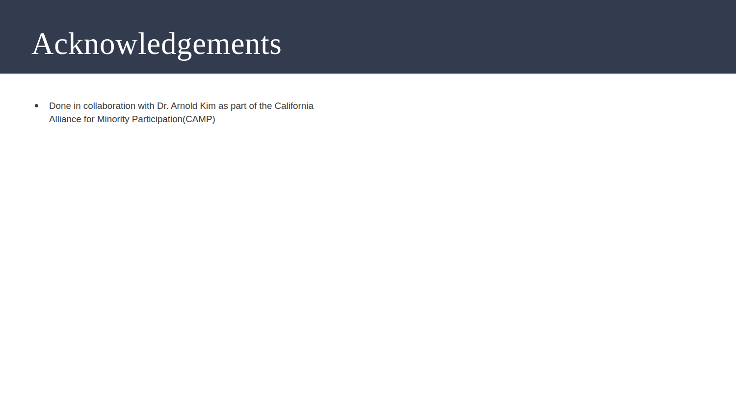Acknowledgements
Done in collaboration with Dr. Arnold Kim as part of the California Alliance for Minority Participation(CAMP)
Golden retriever calmly working at a laptop amid a city-wide disaster.